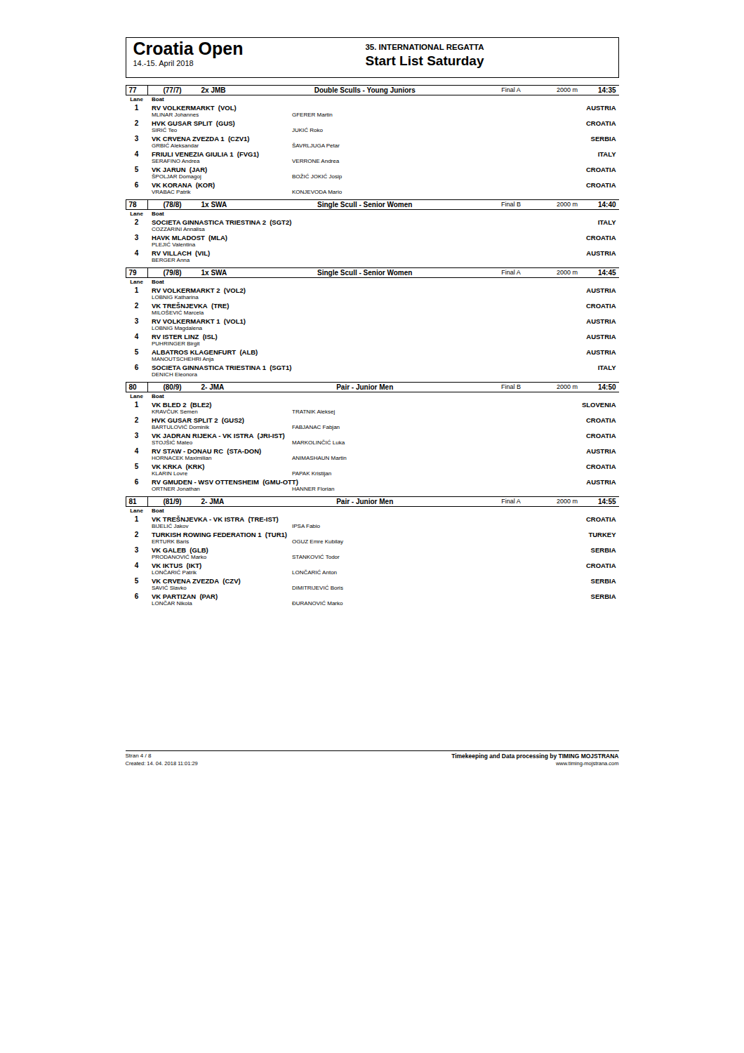Croatia Open
14.-15. April 2018
35. INTERNATIONAL REGATTA
Start List Saturday
| 77 | (77/7) | 2x JMB | Double Sculls - Young Juniors | Final A | 2000 m | 14:35 |
| Lane | Boat |
| 1 | RV VOLKERMARKT (VOL) MLINAR Johannes GFERER Martin | AUSTRIA |
| 2 | HVK GUSAR SPLIT (GUS) SIRIĆ Teo JUKIĆ Roko | CROATIA |
| 3 | VK CRVENA ZVEZDA 1 (CZV1) GRBIĆ Aleksandar ŠAVRLJUGA Petar | SERBIA |
| 4 | FRIULI VENEZIA GIULIA 1 (FVG1) SERAFINO Andrea VERRONE Andrea | ITALY |
| 5 | VK JARUN (JAR) ŠPOLJAR Domagoj BOŽIĆ JOKIĆ Josip | CROATIA |
| 6 | VK KORANA (KOR) VRABAC Patrik KONJEVODA Mario | CROATIA |
| 78 | (78/8) | 1x SWA | Single Scull - Senior Women | Final B | 2000 m | 14:40 |
| Lane | Boat |
| 2 | SOCIETA GINNASTICA TRIESTINA 2 (SGT2) COZZARINI Annalisa | ITALY |
| 3 | HAVK MLADOST (MLA) PLEJIĆ Valentina | CROATIA |
| 4 | RV VILLACH (VIL) BERGER Anna | AUSTRIA |
| 79 | (79/8) | 1x SWA | Single Scull - Senior Women | Final A | 2000 m | 14:45 |
| Lane | Boat |
| 1 | RV VOLKERMARKT 2 (VOL2) LOBNIG Katharina | AUSTRIA |
| 2 | VK TREŠNJEVKA (TRE) MILOŠEVIĆ Marcela | CROATIA |
| 3 | RV VOLKERMARKT 1 (VOL1) LOBNIG Magdalena | AUSTRIA |
| 4 | RV ISTER LINZ (ISL) PUHRINGER Birgit | AUSTRIA |
| 5 | ALBATROS KLAGENFURT (ALB) MANOUTSCHEHRI Anja | AUSTRIA |
| 6 | SOCIETA GINNASTICA TRIESTINA 1 (SGT1) DENICH Eleonora | ITALY |
| 80 | (80/9) | 2- JMA | Pair - Junior Men | Final B | 2000 m | 14:50 |
| Lane | Boat |
| 1 | VK BLED 2 (BLE2) KRAVČUK Semen TRATNIK Aleksej | SLOVENIA |
| 2 | HVK GUSAR SPLIT 2 (GUS2) BARTULOVIĆ Dominik FABJANAC Fabjan | CROATIA |
| 3 | VK JADRAN RIJEKA - VK ISTRA (JRI-IST) STOJŠIĆ Mateo MARKOLINČIĆ Luka | CROATIA |
| 4 | RV STAW - DONAU RC (STA-DON) HORNACEK Maximilian ANIMASHAUN Martin | AUSTRIA |
| 5 | VK KRKA (KRK) KLARIN Lovre PAPAK Kristijan | CROATIA |
| 6 | RV GMUDEN - WSV OTTENSHEIM (GMU-OTT) ORTNER Jonathan HANNER Florian | AUSTRIA |
| 81 | (81/9) | 2- JMA | Pair - Junior Men | Final A | 2000 m | 14:55 |
| Lane | Boat |
| 1 | VK TREŠNJEVKA - VK ISTRA (TRE-IST) BIJELIĆ Jakov IPSA Fabio | CROATIA |
| 2 | TURKISH ROWING FEDERATION 1 (TUR1) ERTURK Baris OGUZ Emre Kubilay | TURKEY |
| 3 | VK GALEB (GLB) PRODANOVIĆ Marko STANKOVIĆ Todor | SERBIA |
| 4 | VK IKTUS (IKT) LONČARIĆ Patrik LONČARIĆ Anton | CROATIA |
| 5 | VK CRVENA ZVEZDA (CZV) SAVIĆ Slavko DIMITRIJEVIĆ Boris | SERBIA |
| 6 | VK PARTIZAN (PAR) LONČAR Nikola ĐURANOVIĆ Marko | SERBIA |
Stran 4 / 8
Timekeeping and Data processing by TIMING MOJSTRANA
Created: 14. 04. 2018 11:01:29
www.timing-mojstrana.com